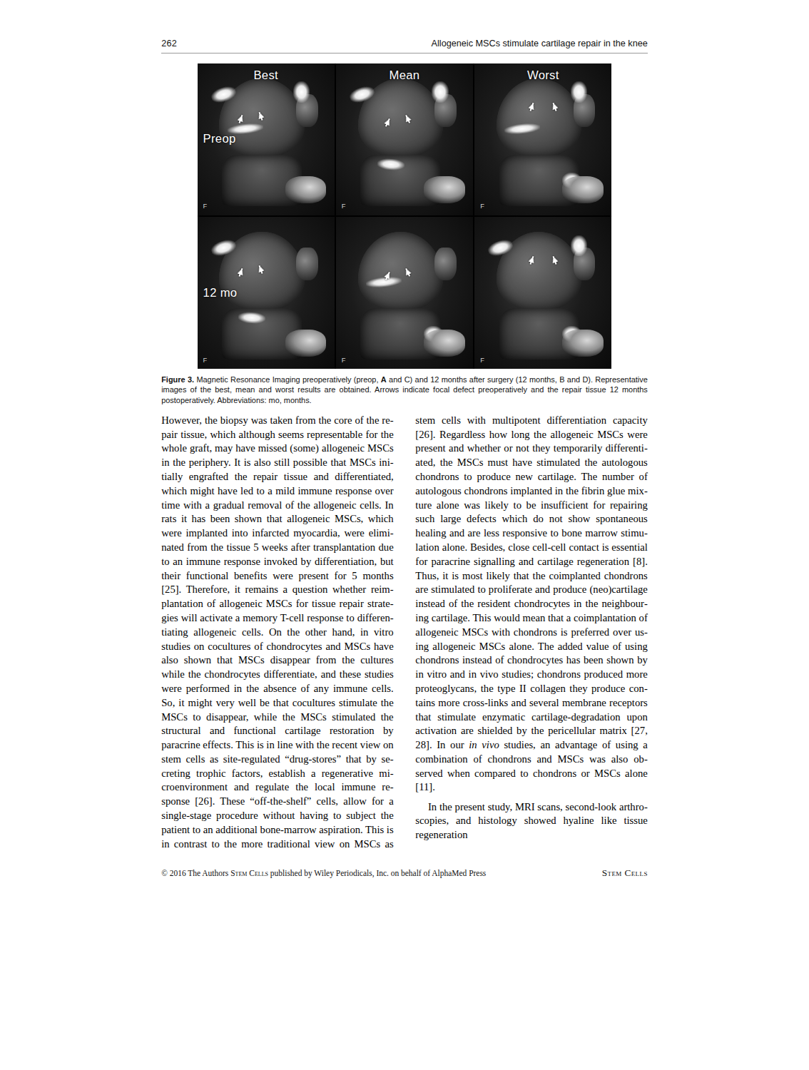262
Allogeneic MSCs stimulate cartilage repair in the knee
Best
Preop
F
Mean
F
Worst
F
12 mo
F
F
F
Figure 3. Magnetic Resonance Imaging preoperatively (preop, A and C) and 12 months after surgery (12 months, B and D). Representative images of the best, mean and worst results are obtained. Arrows indicate focal defect preoperatively and the repair tissue 12 months postoperatively. Abbreviations: mo, months.
However, the biopsy was taken from the core of the repair tissue, which although seems representable for the whole graft, may have missed (some) allogeneic MSCs in the periphery. It is also still possible that MSCs initially engrafted the repair tissue and differentiated, which might have led to a mild immune response over time with a gradual removal of the allogeneic cells. In rats it has been shown that allogeneic MSCs, which were implanted into infarcted myocardia, were eliminated from the tissue 5 weeks after transplantation due to an immune response invoked by differentiation, but their functional benefits were present for 5 months [25]. Therefore, it remains a question whether reimplantation of allogeneic MSCs for tissue repair strategies will activate a memory T-cell response to differentiating allogeneic cells. On the other hand, in vitro studies on cocultures of chondrocytes and MSCs have also shown that MSCs disappear from the cultures while the chondrocytes differentiate, and these studies were performed in the absence of any immune cells. So, it might very well be that cocultures stimulate the MSCs to disappear, while the MSCs stimulated the structural and functional cartilage restoration by paracrine effects. This is in line with the recent view on stem cells as site-regulated “drug-stores” that by secreting trophic factors, establish a regenerative microenvironment and regulate the local immune response [26]. These “off-the-shelf” cells, allow for a single-stage procedure without having to subject the patient to an additional bone-marrow aspiration. This is in contrast to the more traditional view on MSCs as stem cells with multipotent differentiation capacity [26]. Regardless how long the allogeneic MSCs were present and whether or not they temporarily differentiated, the MSCs must have stimulated the autologous chondrons to produce new cartilage. The number of autologous chondrons implanted in the fibrin glue mixture alone was likely to be insufficient for repairing such large defects which do not show spontaneous healing and are less responsive to bone marrow stimulation alone. Besides, close cell-cell contact is essential for paracrine signalling and cartilage regeneration [8]. Thus, it is most likely that the coimplanted chondrons are stimulated to proliferate and produce (neo)cartilage instead of the resident chondrocytes in the neighbouring cartilage. This would mean that a coimplantation of allogeneic MSCs with chondrons is preferred over using allogeneic MSCs alone. The added value of using chondrons instead of chondrocytes has been shown by in vitro and in vivo studies; chondrons produced more proteoglycans, the type II collagen they produce contains more cross-links and several membrane receptors that stimulate enzymatic cartilage-degradation upon activation are shielded by the pericellular matrix [27, 28]. In our in vivo studies, an advantage of using a combination of chondrons and MSCs was also observed when compared to chondrons or MSCs alone [11].
In the present study, MRI scans, second-look arthroscopies, and histology showed hyaline like tissue regeneration
© 2016 The Authors Stem Cells published by Wiley Periodicals, Inc. on behalf of AlphaMed Press
Stem Cells